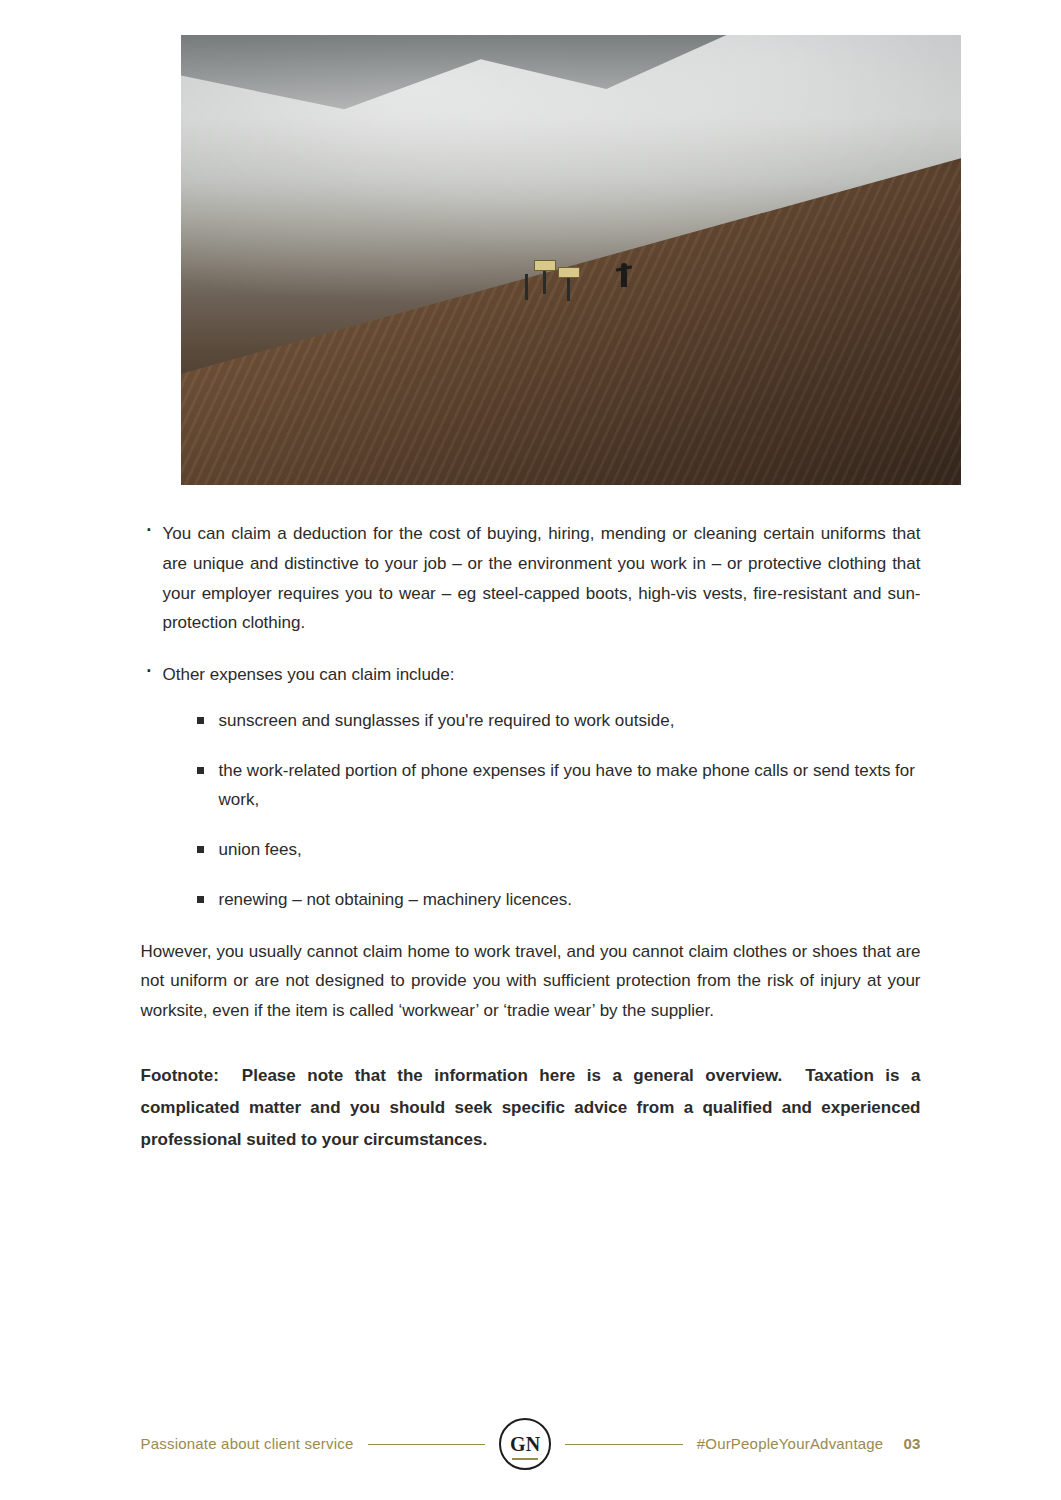You can claim a deduction for the cost of buying, hiring, mending or cleaning certain uniforms that are unique and distinctive to your job – or the environment you work in – or protective clothing that your employer requires you to wear – eg steel-capped boots, high-vis vests, fire-resistant and sun-protection clothing.
Other expenses you can claim include:
sunscreen and sunglasses if you're required to work outside,
the work-related portion of phone expenses if you have to make phone calls or send texts for work,
union fees,
renewing – not obtaining – machinery licences.
However, you usually cannot claim home to work travel, and you cannot claim clothes or shoes that are not uniform or are not designed to provide you with sufficient protection from the risk of injury at your worksite, even if the item is called ‘workwear’ or ‘tradie wear’ by the supplier.
Footnote: Please note that the information here is a general overview. Taxation is a complicated matter and you should seek specific advice from a qualified and experienced professional suited to your circumstances.
Passionate about client service GN #OurPeopleYourAdvantage 03